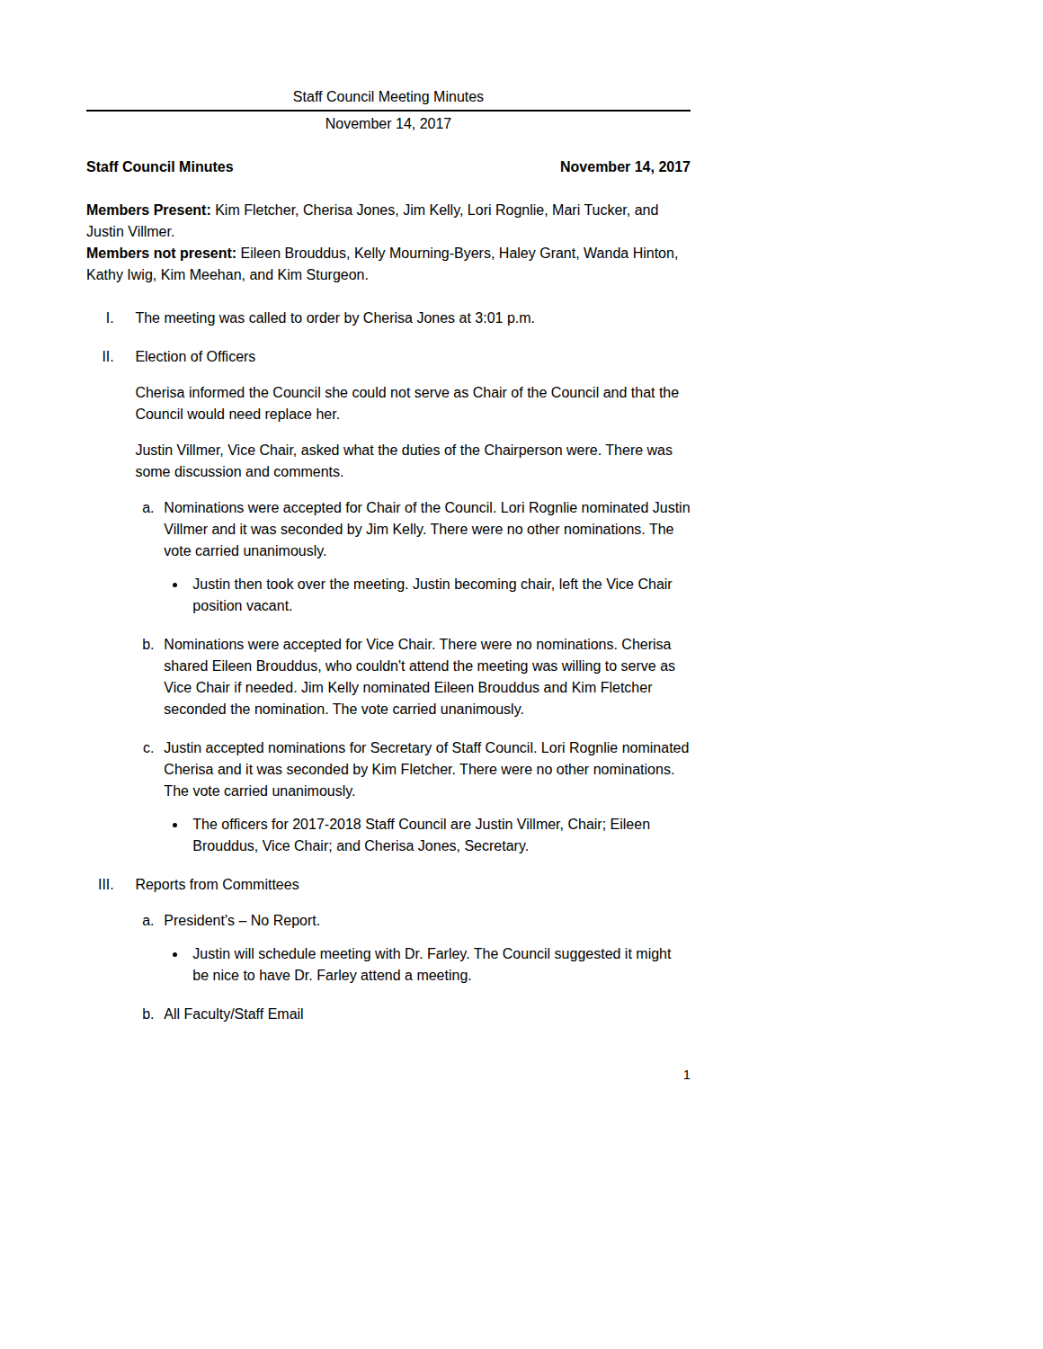Staff Council Meeting Minutes
November 14, 2017
Staff Council Minutes November 14, 2017
Members Present: Kim Fletcher, Cherisa Jones, Jim Kelly, Lori Rognlie, Mari Tucker, and Justin Villmer.
Members not present: Eileen Brouddus, Kelly Mourning-Byers, Haley Grant, Wanda Hinton, Kathy Iwig, Kim Meehan, and Kim Sturgeon.
The meeting was called to order by Cherisa Jones at 3:01 p.m.
Election of Officers
Cherisa informed the Council she could not serve as Chair of the Council and that the Council would need replace her.
Justin Villmer, Vice Chair, asked what the duties of the Chairperson were. There was some discussion and comments.
Nominations were accepted for Chair of the Council. Lori Rognlie nominated Justin Villmer and it was seconded by Jim Kelly. There were no other nominations. The vote carried unanimously.
Justin then took over the meeting. Justin becoming chair, left the Vice Chair position vacant.
Nominations were accepted for Vice Chair. There were no nominations. Cherisa shared Eileen Brouddus, who couldn't attend the meeting was willing to serve as Vice Chair if needed. Jim Kelly nominated Eileen Brouddus and Kim Fletcher seconded the nomination. The vote carried unanimously.
Justin accepted nominations for Secretary of Staff Council. Lori Rognlie nominated Cherisa and it was seconded by Kim Fletcher. There were no other nominations. The vote carried unanimously.
The officers for 2017-2018 Staff Council are Justin Villmer, Chair; Eileen Brouddus, Vice Chair; and Cherisa Jones, Secretary.
Reports from Committees
President's – No Report.
Justin will schedule meeting with Dr. Farley. The Council suggested it might be nice to have Dr. Farley attend a meeting.
All Faculty/Staff Email
1